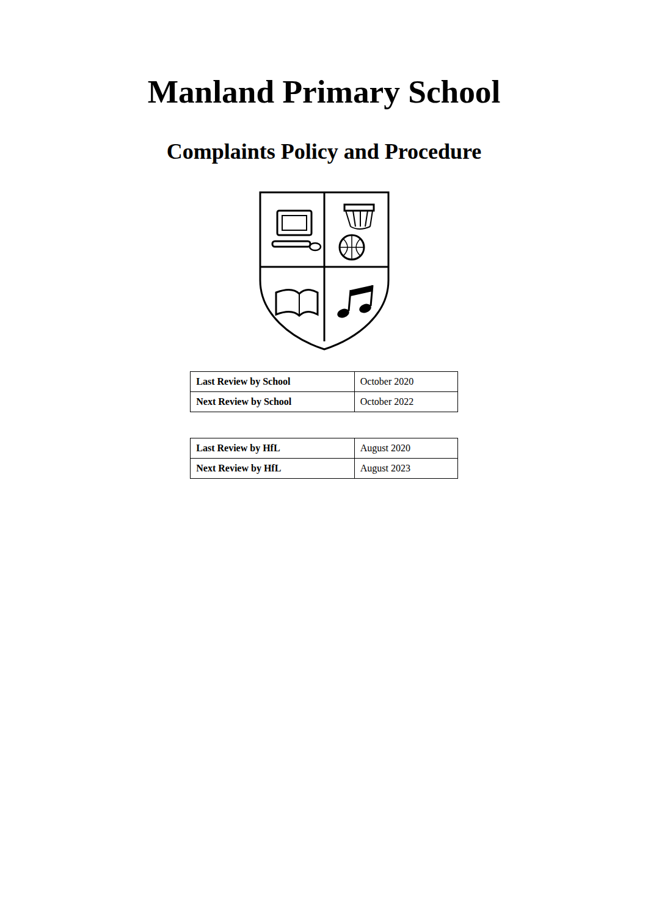Manland Primary School
Complaints Policy and Procedure
| Last Review by School | October 2020 |
| Next Review by School | October 2022 |
| Last Review by HfL | August 2020 |
| Next Review by HfL | August 2023 |